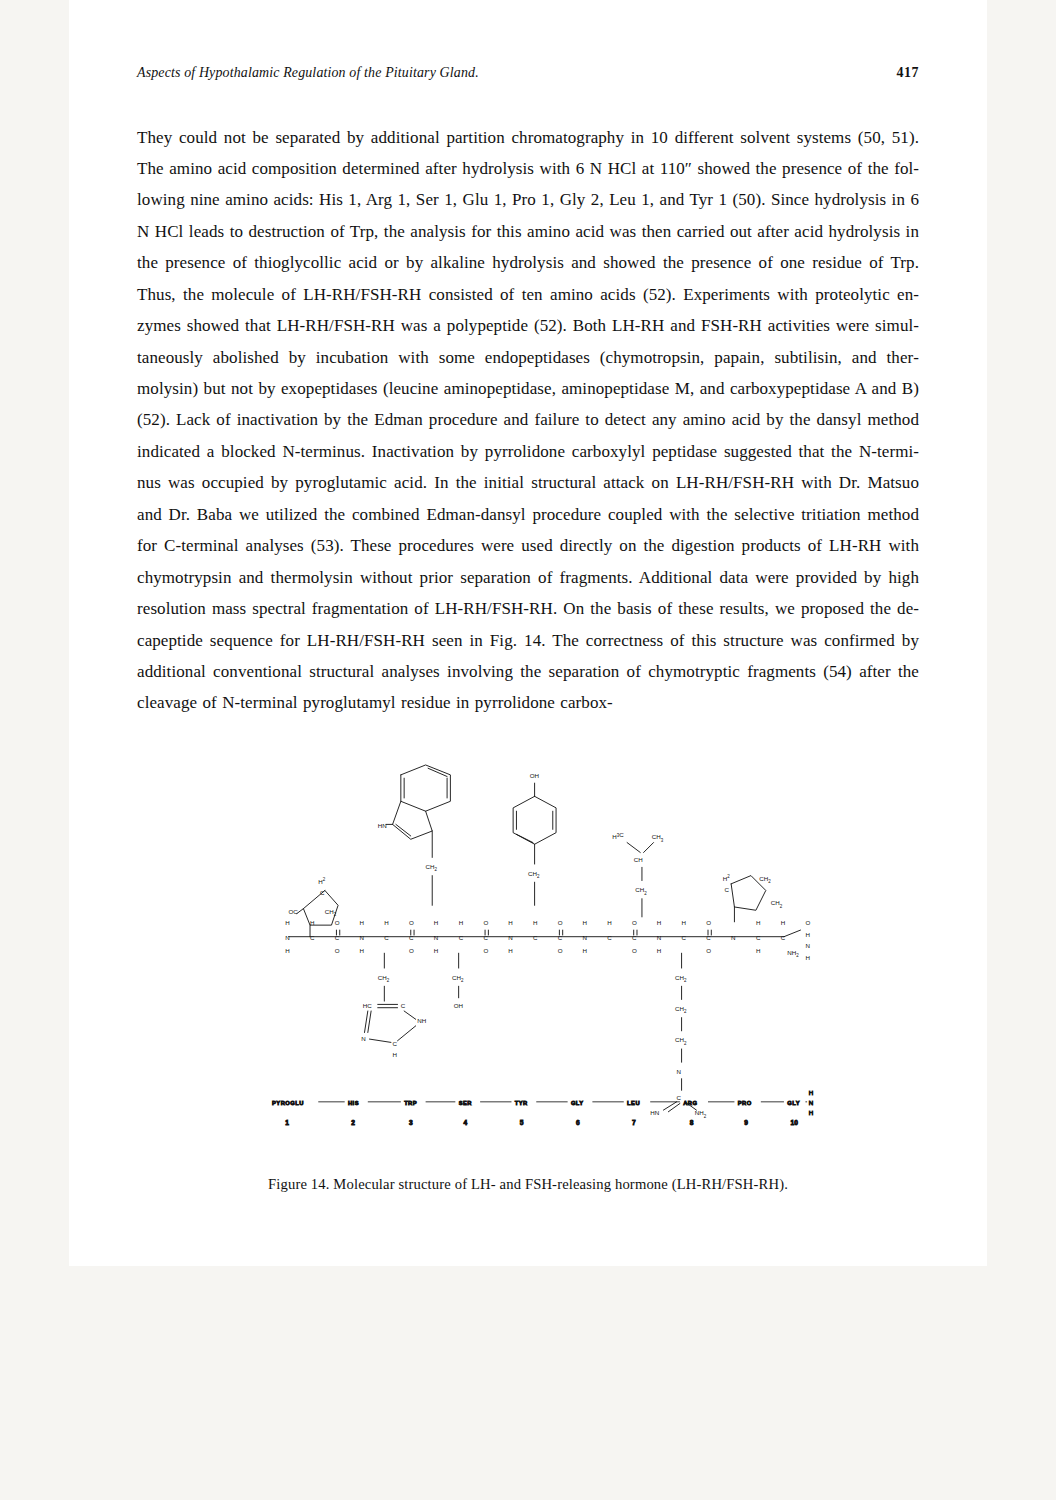Aspects of Hypothalamic Regulation of the Pituitary Gland. 417
They could not be separated by additional partition chromatography in 10 different solvent systems (50, 51). The amino acid composition determined after hydrolysis with 6 N HCl at 110″ showed the presence of the following nine amino acids: His 1, Arg 1, Ser 1, Glu 1, Pro 1, Gly 2, Leu 1, and Tyr 1 (50). Since hydrolysis in 6 N HCl leads to destruction of Trp, the analysis for this amino acid was then carried out after acid hydrolysis in the presence of thioglycollic acid or by alkaline hydrolysis and showed the presence of one residue of Trp. Thus, the molecule of LH-RH/FSH-RH consisted of ten amino acids (52). Experiments with proteolytic enzymes showed that LH-RH/FSH-RH was a polypeptide (52). Both LH-RH and FSH-RH activities were simultaneously abolished by incubation with some endopeptidases (chymotropsin, papain, subtilisin, and thermolysin) but not by exopeptidases (leucine aminopeptidase, aminopeptidase M, and carboxypeptidase A and B) (52). Lack of inactivation by the Edman procedure and failure to detect any amino acid by the dansyl method indicated a blocked N-terminus. Inactivation by pyrrolidone carboxylyl peptidase suggested that the N-terminus was occupied by pyroglutamic acid. In the initial structural attack on LH-RH/FSH-RH with Dr. Matsuo and Dr. Baba we utilized the combined Edman-dansyl procedure coupled with the selective tritiation method for C-terminal analyses (53). These procedures were used directly on the digestion products of LH-RH with chymotrypsin and thermolysin without prior separation of fragments. Additional data were provided by high resolution mass spectral fragmentation of LH-RH/FSH-RH. On the basis of these results, we proposed the decapeptide sequence for LH-RH/FSH-RH seen in Fig. 14. The correctness of this structure was confirmed by additional conventional structural analyses involving the separation of chymotryptic fragments (54) after the cleavage of N-terminal pyroglutamyl residue in pyrrolidone carbox-
HN CH2 OH CH2 H3C CH3 CH CH2 H2 C CH2 CH2 H2 C OC CH2 N C C N C C N C C N C C N C C N C C N C C H H H H H H H H H H H H H H H H H H H H H O O O O O O O O O O O O O NH2 CH2 HC C NH N C H CH2 OH CH2 CH2 CH2 N C HN NH2 H N H PYROGLU HIS TRP SER TYR GLY LEU ARG PRO GLY H N H 1 2 3 4 5 6 7 8 9 10
Figure 14. Molecular structure of LH- and FSH-releasing hormone (LH-RH/FSH-RH).